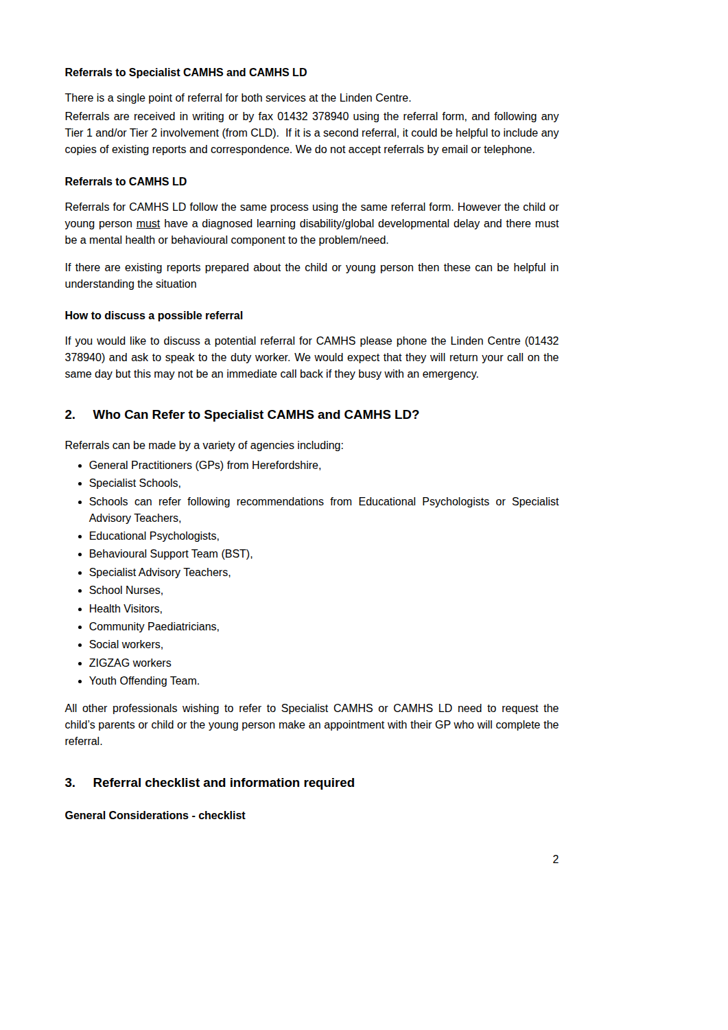Referrals to Specialist CAMHS and CAMHS LD
There is a single point of referral for both services at the Linden Centre.
Referrals are received in writing or by fax 01432 378940 using the referral form, and following any Tier 1 and/or Tier 2 involvement (from CLD). If it is a second referral, it could be helpful to include any copies of existing reports and correspondence. We do not accept referrals by email or telephone.
Referrals to CAMHS LD
Referrals for CAMHS LD follow the same process using the same referral form. However the child or young person must have a diagnosed learning disability/global developmental delay and there must be a mental health or behavioural component to the problem/need.
If there are existing reports prepared about the child or young person then these can be helpful in understanding the situation
How to discuss a possible referral
If you would like to discuss a potential referral for CAMHS please phone the Linden Centre (01432 378940) and ask to speak to the duty worker. We would expect that they will return your call on the same day but this may not be an immediate call back if they busy with an emergency.
2. Who Can Refer to Specialist CAMHS and CAMHS LD?
Referrals can be made by a variety of agencies including:
General Practitioners (GPs) from Herefordshire,
Specialist Schools,
Schools can refer following recommendations from Educational Psychologists or Specialist Advisory Teachers,
Educational Psychologists,
Behavioural Support Team (BST),
Specialist Advisory Teachers,
School Nurses,
Health Visitors,
Community Paediatricians,
Social workers,
ZIGZAG workers
Youth Offending Team.
All other professionals wishing to refer to Specialist CAMHS or CAMHS LD need to request the child’s parents or child or the young person make an appointment with their GP who will complete the referral.
3. Referral checklist and information required
General Considerations - checklist
2